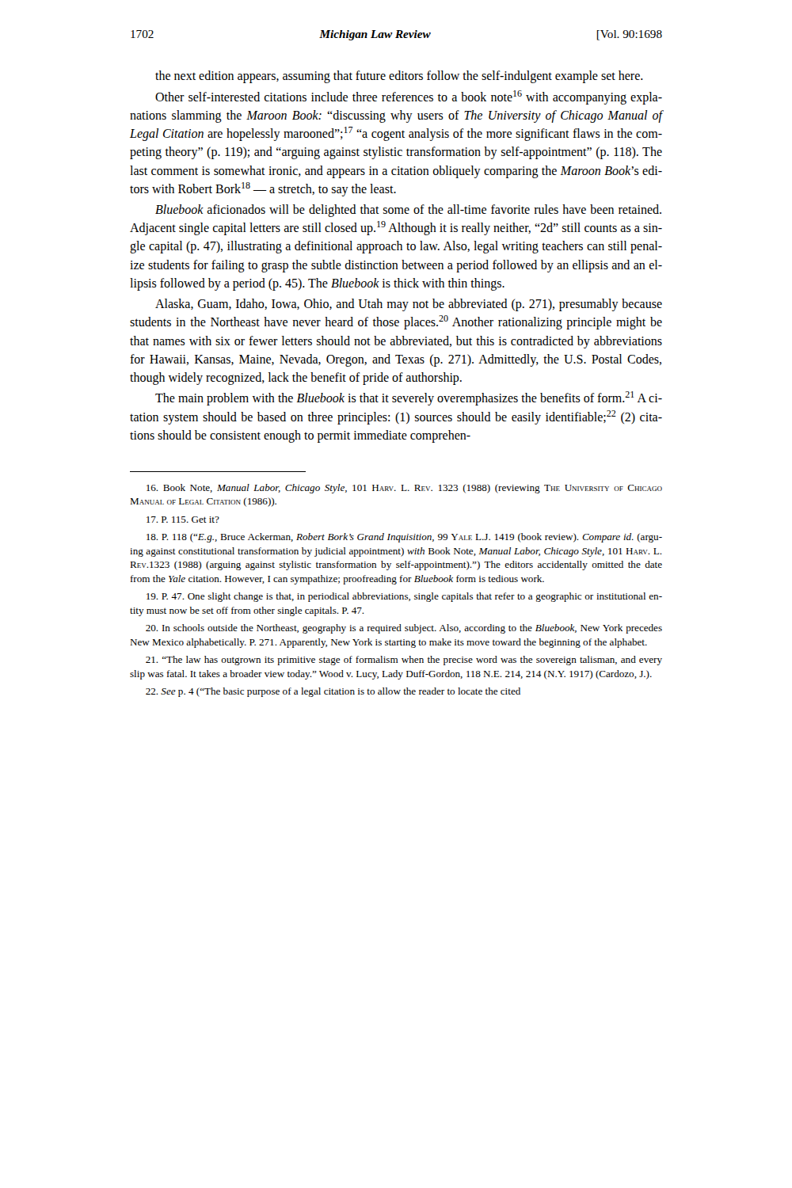1702 Michigan Law Review [Vol. 90:1698
the next edition appears, assuming that future editors follow the self-indulgent example set here.
Other self-interested citations include three references to a book note16 with accompanying explanations slamming the Maroon Book: “discussing why users of The University of Chicago Manual of Legal Citation are hopelessly marooned”;17 “a cogent analysis of the more significant flaws in the competing theory” (p. 119); and “arguing against stylistic transformation by self-appointment” (p. 118). The last comment is somewhat ironic, and appears in a citation obliquely comparing the Maroon Book’s editors with Robert Bork18 — a stretch, to say the least.
Bluebook aficionados will be delighted that some of the all-time favorite rules have been retained. Adjacent single capital letters are still closed up.19 Although it is really neither, “2d” still counts as a single capital (p. 47), illustrating a definitional approach to law. Also, legal writing teachers can still penalize students for failing to grasp the subtle distinction between a period followed by an ellipsis and an ellipsis followed by a period (p. 45). The Bluebook is thick with thin things.
Alaska, Guam, Idaho, Iowa, Ohio, and Utah may not be abbreviated (p. 271), presumably because students in the Northeast have never heard of those places.20 Another rationalizing principle might be that names with six or fewer letters should not be abbreviated, but this is contradicted by abbreviations for Hawaii, Kansas, Maine, Nevada, Oregon, and Texas (p. 271). Admittedly, the U.S. Postal Codes, though widely recognized, lack the benefit of pride of authorship.
The main problem with the Bluebook is that it severely overemphasizes the benefits of form.21 A citation system should be based on three principles: (1) sources should be easily identifiable;22 (2) citations should be consistent enough to permit immediate comprehen-
16. Book Note, Manual Labor, Chicago Style, 101 Harv. L. Rev. 1323 (1988) (reviewing The University of Chicago Manual of Legal Citation (1986)).
17. P. 115. Get it?
18. P. 118 (“E.g., Bruce Ackerman, Robert Bork’s Grand Inquisition, 99 Yale L.J. 1419 (book review). Compare id. (arguing against constitutional transformation by judicial appointment) with Book Note, Manual Labor, Chicago Style, 101 Harv. L. Rev. 1323 (1988) (arguing against stylistic transformation by self-appointment).”) The editors accidentally omitted the date from the Yale citation. However, I can sympathize; proofreading for Bluebook form is tedious work.
19. P. 47. One slight change is that, in periodical abbreviations, single capitals that refer to a geographic or institutional entity must now be set off from other single capitals. P. 47.
20. In schools outside the Northeast, geography is a required subject. Also, according to the Bluebook, New York precedes New Mexico alphabetically. P. 271. Apparently, New York is starting to make its move toward the beginning of the alphabet.
21. “The law has outgrown its primitive stage of formalism when the precise word was the sovereign talisman, and every slip was fatal. It takes a broader view today.” Wood v. Lucy, Lady Duff-Gordon, 118 N.E. 214, 214 (N.Y. 1917) (Cardozo, J.).
22. See p. 4 (“The basic purpose of a legal citation is to allow the reader to locate the cited